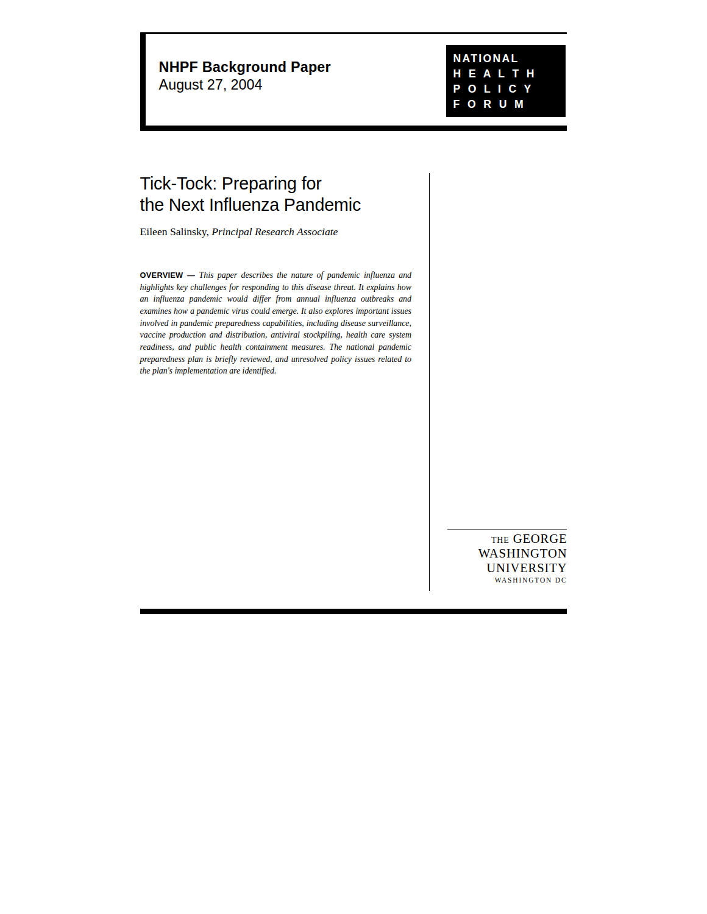NHPF Background Paper
August 27, 2004
NATIONAL
H E A L T H
P O L I C Y
F O R U M
Tick-Tock: Preparing for
the Next Influenza Pandemic
Eileen Salinsky, Principal Research Associate
OVERVIEW — This paper describes the nature of pandemic influenza and highlights key challenges for responding to this disease threat. It explains how an influenza pandemic would differ from annual influenza outbreaks and examines how a pandemic virus could emerge. It also explores important issues involved in pandemic preparedness capabilities, including disease surveillance, vaccine production and distribution, antiviral stockpiling, health care system readiness, and public health containment measures. The national pandemic preparedness plan is briefly reviewed, and unresolved policy issues related to the plan's implementation are identified.
THE GEORGE
WASHINGTON
UNIVERSITY
WASHINGTON DC